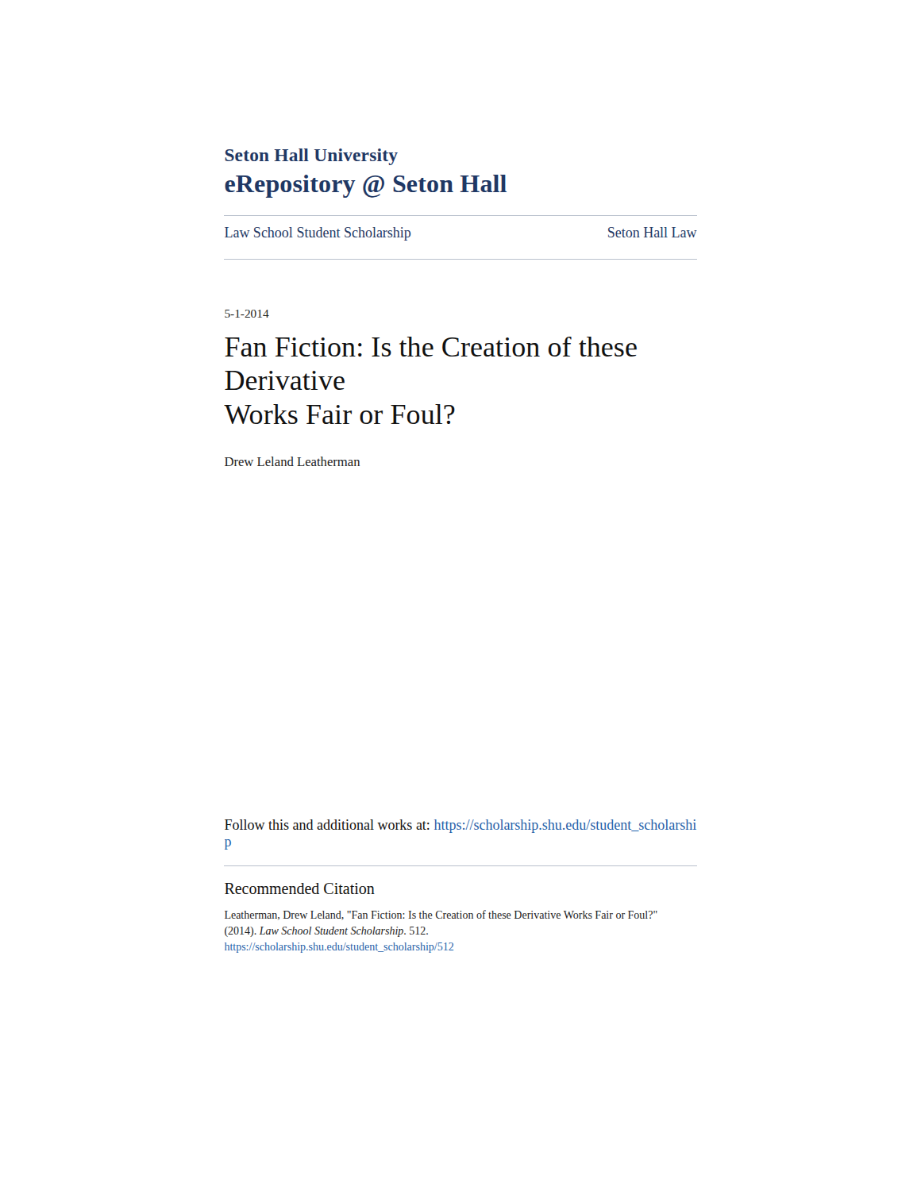Seton Hall University
eRepository @ Seton Hall
Law School Student Scholarship Seton Hall Law
5-1-2014
Fan Fiction: Is the Creation of these Derivative
Works Fair or Foul?
Drew Leland Leatherman
Follow this and additional works at: https://scholarship.shu.edu/student_scholarship
Recommended Citation
Leatherman, Drew Leland, "Fan Fiction: Is the Creation of these Derivative Works Fair or Foul?" (2014). Law School Student Scholarship. 512.
https://scholarship.shu.edu/student_scholarship/512